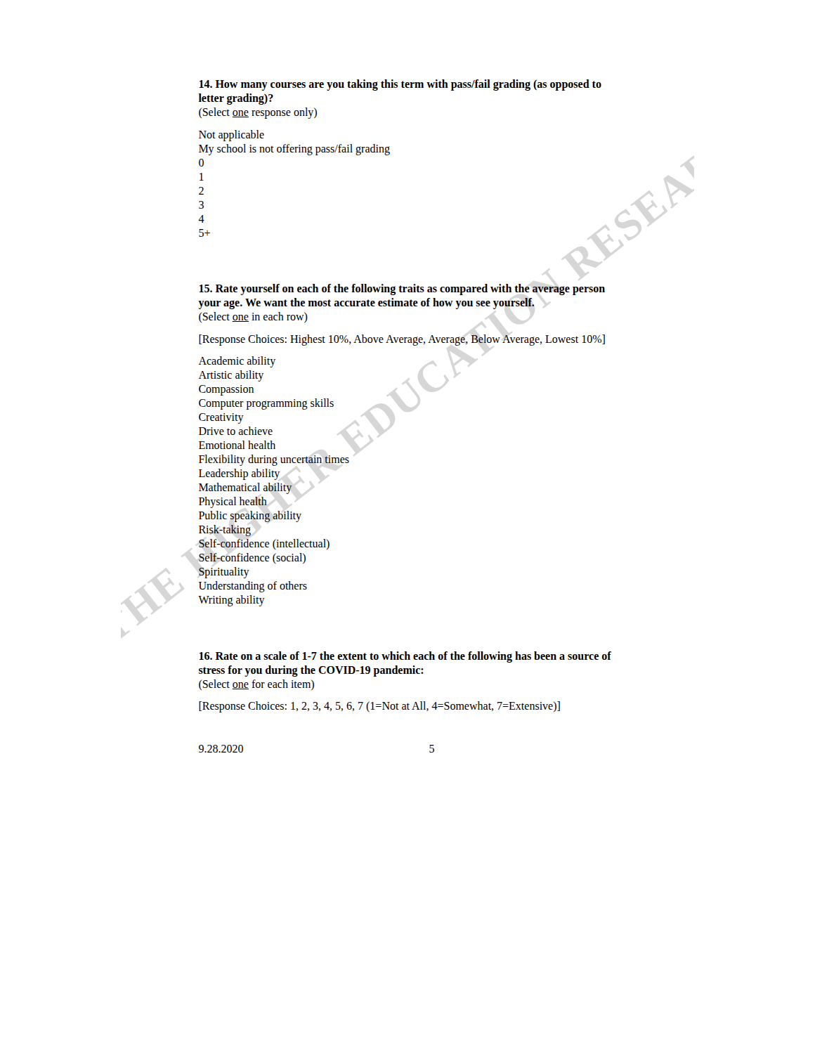PROPERTY OF THE HIGHER EDUCATION RESEARCH INSTITUTE
14. How many courses are you taking this term with pass/fail grading (as opposed to letter grading)?
(Select one response only)
Not applicable
My school is not offering pass/fail grading
0
1
2
3
4
5+
15. Rate yourself on each of the following traits as compared with the average person your age. We want the most accurate estimate of how you see yourself.
(Select one in each row)
[Response Choices: Highest 10%, Above Average, Average, Below Average, Lowest 10%]
Academic ability
Artistic ability
Compassion
Computer programming skills
Creativity
Drive to achieve
Emotional health
Flexibility during uncertain times
Leadership ability
Mathematical ability
Physical health
Public speaking ability
Risk-taking
Self-confidence (intellectual)
Self-confidence (social)
Spirituality
Understanding of others
Writing ability
16. Rate on a scale of 1-7 the extent to which each of the following has been a source of stress for you during the COVID-19 pandemic:
(Select one for each item)
[Response Choices: 1, 2, 3, 4, 5, 6, 7 (1=Not at All, 4=Somewhat, 7=Extensive)]
9.28.2020
5